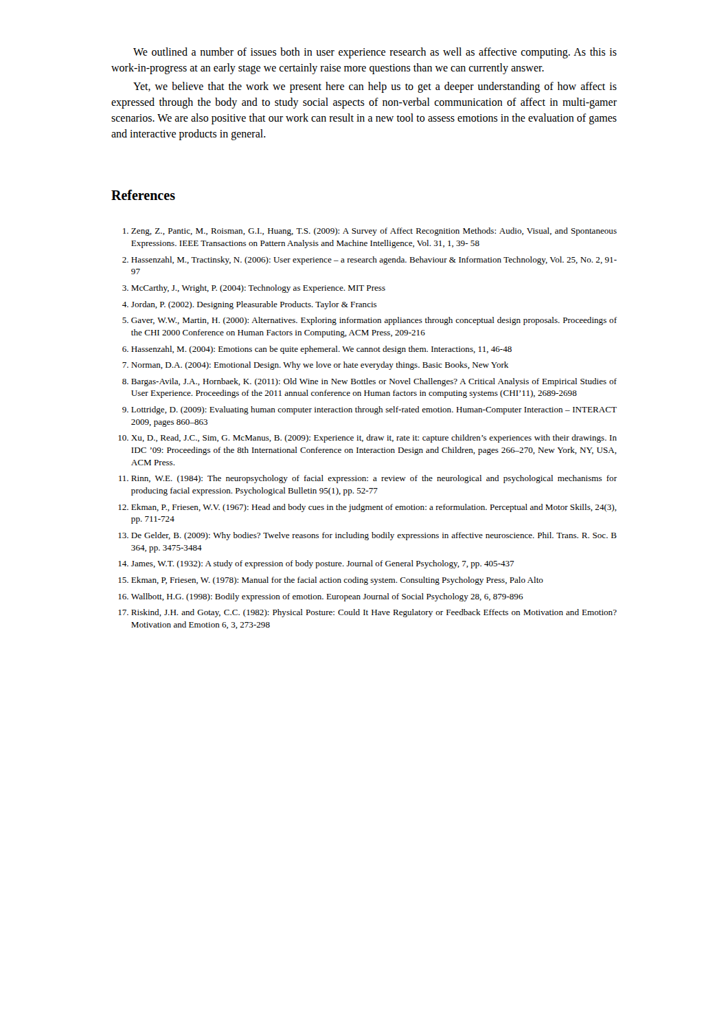We outlined a number of issues both in user experience research as well as affective computing. As this is work-in-progress at an early stage we certainly raise more questions than we can currently answer.
Yet, we believe that the work we present here can help us to get a deeper understanding of how affect is expressed through the body and to study social aspects of non-verbal communication of affect in multi-gamer scenarios. We are also positive that our work can result in a new tool to assess emotions in the evaluation of games and interactive products in general.
References
Zeng, Z., Pantic, M., Roisman, G.I., Huang, T.S. (2009): A Survey of Affect Recognition Methods: Audio, Visual, and Spontaneous Expressions. IEEE Transactions on Pattern Analysis and Machine Intelligence, Vol. 31, 1, 39- 58
Hassenzahl, M., Tractinsky, N. (2006): User experience – a research agenda. Behaviour & Information Technology, Vol. 25, No. 2, 91-97
McCarthy, J., Wright, P. (2004): Technology as Experience. MIT Press
Jordan, P. (2002). Designing Pleasurable Products. Taylor & Francis
Gaver, W.W., Martin, H. (2000): Alternatives. Exploring information appliances through conceptual design proposals. Proceedings of the CHI 2000 Conference on Human Factors in Computing, ACM Press, 209-216
Hassenzahl, M. (2004): Emotions can be quite ephemeral. We cannot design them. Interactions, 11, 46-48
Norman, D.A. (2004): Emotional Design. Why we love or hate everyday things. Basic Books, New York
Bargas-Avila, J.A., Hornbaek, K. (2011): Old Wine in New Bottles or Novel Challenges? A Critical Analysis of Empirical Studies of User Experience. Proceedings of the 2011 annual conference on Human factors in computing systems (CHI’11), 2689-2698
Lottridge, D. (2009): Evaluating human computer interaction through self-rated emotion. Human-Computer Interaction – INTERACT 2009, pages 860–863
Xu, D., Read, J.C., Sim, G. McManus, B. (2009): Experience it, draw it, rate it: capture children’s experiences with their drawings. In IDC ’09: Proceedings of the 8th International Conference on Interaction Design and Children, pages 266–270, New York, NY, USA, ACM Press.
Rinn, W.E. (1984): The neuropsychology of facial expression: a review of the neurological and psychological mechanisms for producing facial expression. Psychological Bulletin 95(1), pp. 52-77
Ekman, P., Friesen, W.V. (1967): Head and body cues in the judgment of emotion: a reformulation. Perceptual and Motor Skills, 24(3), pp. 711-724
De Gelder, B. (2009): Why bodies? Twelve reasons for including bodily expressions in affective neuroscience. Phil. Trans. R. Soc. B 364, pp. 3475-3484
James, W.T. (1932): A study of expression of body posture. Journal of General Psychology, 7, pp. 405-437
Ekman, P, Friesen, W. (1978): Manual for the facial action coding system. Consulting Psychology Press, Palo Alto
Wallbott, H.G. (1998): Bodily expression of emotion. European Journal of Social Psychology 28, 6, 879-896
Riskind, J.H. and Gotay, C.C. (1982): Physical Posture: Could It Have Regulatory or Feedback Effects on Motivation and Emotion? Motivation and Emotion 6, 3, 273-298